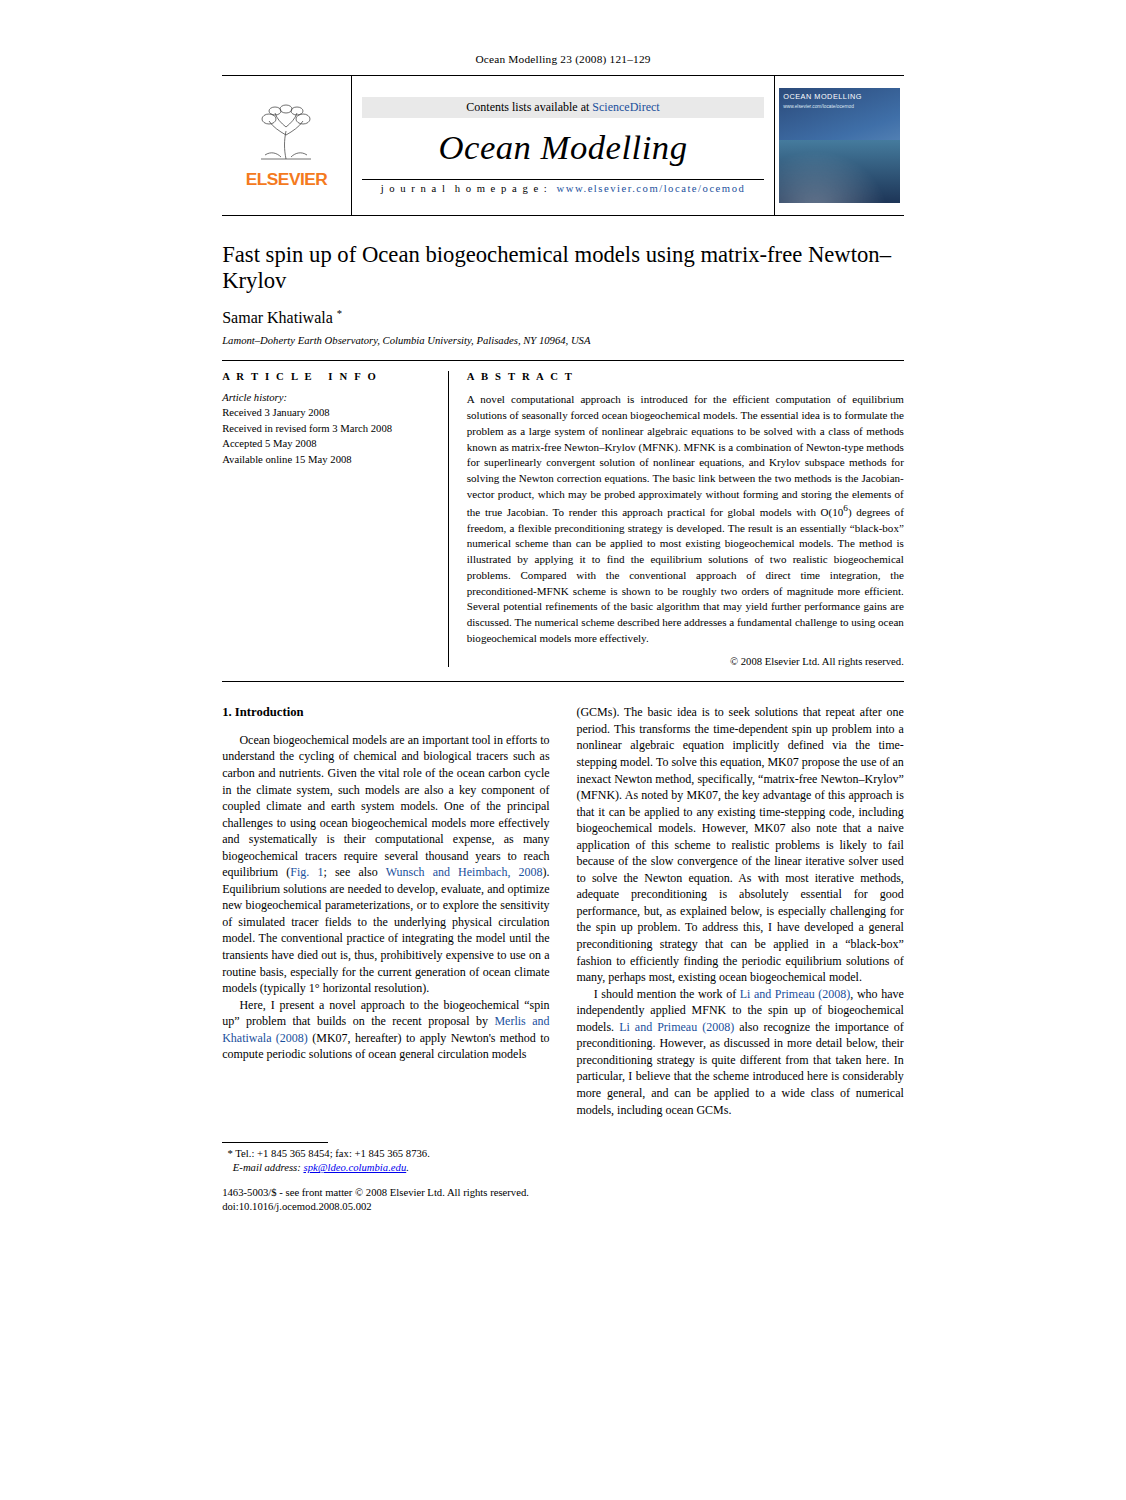Ocean Modelling 23 (2008) 121–129
ELSEVIER
Contents lists available at ScienceDirect
Ocean Modelling
j o u r n a l h o m e p a g e : www.elsevier.com/locate/ocemod
OCEAN MODELLING
www.elsevier.com/locate/ocemod
Fast spin up of Ocean biogeochemical models using matrix-free Newton–Krylov
Samar Khatiwala *
Lamont–Doherty Earth Observatory, Columbia University, Palisades, NY 10964, USA
A R T I C L E I N F O
Article history:
Received 3 January 2008
Received in revised form 3 March 2008
Accepted 5 May 2008
Available online 15 May 2008
A B S T R A C T
A novel computational approach is introduced for the efficient computation of equilibrium solutions of seasonally forced ocean biogeochemical models. The essential idea is to formulate the problem as a large system of nonlinear algebraic equations to be solved with a class of methods known as matrix-free Newton–Krylov (MFNK). MFNK is a combination of Newton-type methods for superlinearly convergent solution of nonlinear equations, and Krylov subspace methods for solving the Newton correction equations. The basic link between the two methods is the Jacobian-vector product, which may be probed approximately without forming and storing the elements of the true Jacobian. To render this approach practical for global models with O(106) degrees of freedom, a flexible preconditioning strategy is developed. The result is an essentially “black-box” numerical scheme than can be applied to most existing biogeochemical models. The method is illustrated by applying it to find the equilibrium solutions of two realistic biogeochemical problems. Compared with the conventional approach of direct time integration, the preconditioned-MFNK scheme is shown to be roughly two orders of magnitude more efficient. Several potential refinements of the basic algorithm that may yield further performance gains are discussed. The numerical scheme described here addresses a fundamental challenge to using ocean biogeochemical models more effectively.
© 2008 Elsevier Ltd. All rights reserved.
1. Introduction
Ocean biogeochemical models are an important tool in efforts to understand the cycling of chemical and biological tracers such as carbon and nutrients. Given the vital role of the ocean carbon cycle in the climate system, such models are also a key component of coupled climate and earth system models. One of the principal challenges to using ocean biogeochemical models more effectively and systematically is their computational expense, as many biogeochemical tracers require several thousand years to reach equilibrium (Fig. 1; see also Wunsch and Heimbach, 2008). Equilibrium solutions are needed to develop, evaluate, and optimize new biogeochemical parameterizations, or to explore the sensitivity of simulated tracer fields to the underlying physical circulation model. The conventional practice of integrating the model until the transients have died out is, thus, prohibitively expensive to use on a routine basis, especially for the current generation of ocean climate models (typically 1° horizontal resolution).
Here, I present a novel approach to the biogeochemical “spin up” problem that builds on the recent proposal by Merlis and Khatiwala (2008) (MK07, hereafter) to apply Newton's method to compute periodic solutions of ocean general circulation models
(GCMs). The basic idea is to seek solutions that repeat after one period. This transforms the time-dependent spin up problem into a nonlinear algebraic equation implicitly defined via the time-stepping model. To solve this equation, MK07 propose the use of an inexact Newton method, specifically, “matrix-free Newton–Krylov” (MFNK). As noted by MK07, the key advantage of this approach is that it can be applied to any existing time-stepping code, including biogeochemical models. However, MK07 also note that a naive application of this scheme to realistic problems is likely to fail because of the slow convergence of the linear iterative solver used to solve the Newton equation. As with most iterative methods, adequate preconditioning is absolutely essential for good performance, but, as explained below, is especially challenging for the spin up problem. To address this, I have developed a general preconditioning strategy that can be applied in a “black-box” fashion to efficiently finding the periodic equilibrium solutions of many, perhaps most, existing ocean biogeochemical model.
I should mention the work of Li and Primeau (2008), who have independently applied MFNK to the spin up of biogeochemical models. Li and Primeau (2008) also recognize the importance of preconditioning. However, as discussed in more detail below, their preconditioning strategy is quite different from that taken here. In particular, I believe that the scheme introduced here is considerably more general, and can be applied to a wide class of numerical models, including ocean GCMs.
* Tel.: +1 845 365 8454; fax: +1 845 365 8736.
E-mail address: spk@ldeo.columbia.edu.
1463-5003/$ - see front matter © 2008 Elsevier Ltd. All rights reserved.
doi:10.1016/j.ocemod.2008.05.002